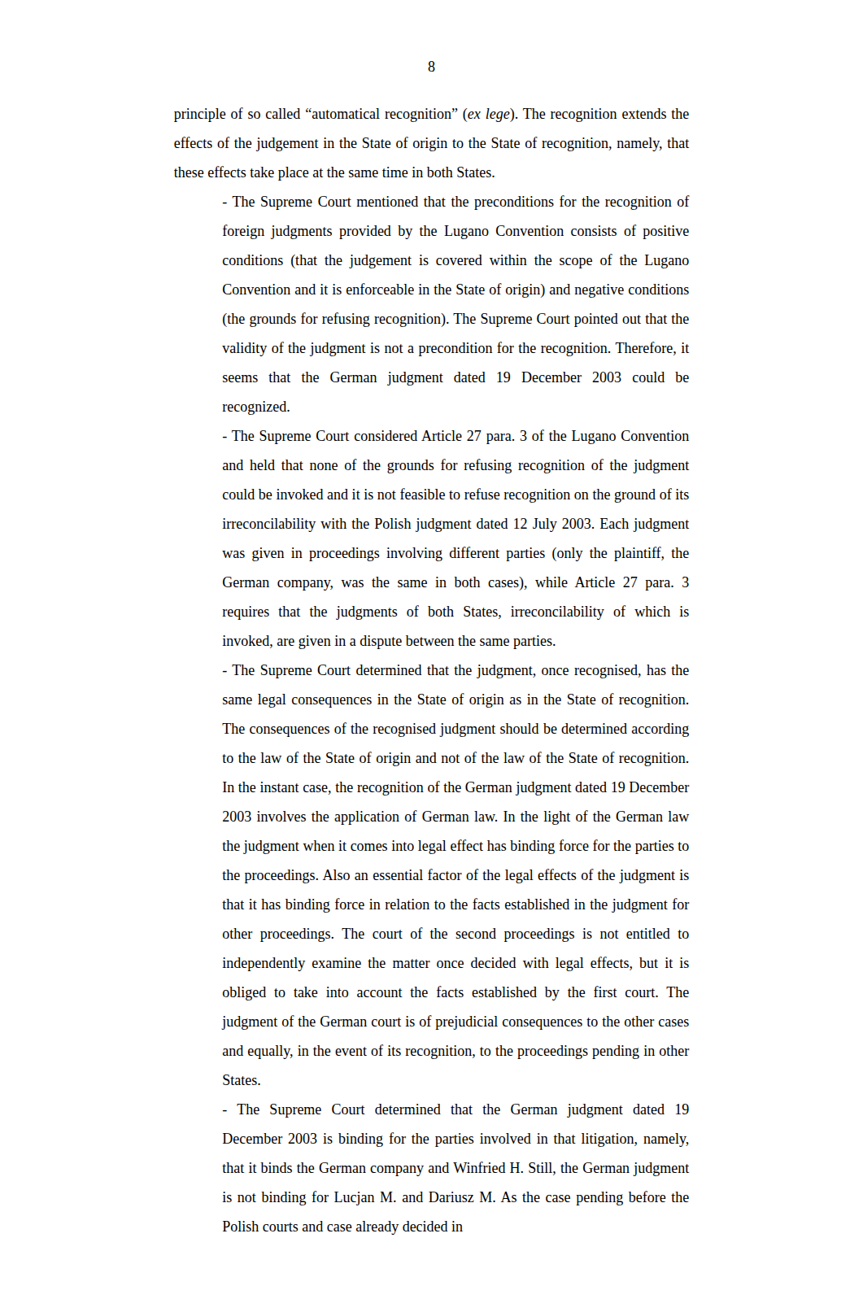8
principle of so called “automatical recognition” (ex lege). The recognition extends the effects of the judgement in the State of origin to the State of recognition, namely, that these effects take place at the same time in both States.
- The Supreme Court mentioned that the preconditions for the recognition of foreign judgments provided by the Lugano Convention consists of positive conditions (that the judgement is covered within the scope of the Lugano Convention and it is enforceable in the State of origin) and negative conditions (the grounds for refusing recognition). The Supreme Court pointed out that the validity of the judgment is not a precondition for the recognition. Therefore, it seems that the German judgment dated 19 December 2003 could be recognized.
- The Supreme Court considered Article 27 para. 3 of the Lugano Convention and held that none of the grounds for refusing recognition of the judgment could be invoked and it is not feasible to refuse recognition on the ground of its irreconcilability with the Polish judgment dated 12 July 2003. Each judgment was given in proceedings involving different parties (only the plaintiff, the German company, was the same in both cases), while Article 27 para. 3 requires that the judgments of both States, irreconcilability of which is invoked, are given in a dispute between the same parties.
- The Supreme Court determined that the judgment, once recognised, has the same legal consequences in the State of origin as in the State of recognition. The consequences of the recognised judgment should be determined according to the law of the State of origin and not of the law of the State of recognition. In the instant case, the recognition of the German judgment dated 19 December 2003 involves the application of German law. In the light of the German law the judgment when it comes into legal effect has binding force for the parties to the proceedings. Also an essential factor of the legal effects of the judgment is that it has binding force in relation to the facts established in the judgment for other proceedings. The court of the second proceedings is not entitled to independently examine the matter once decided with legal effects, but it is obliged to take into account the facts established by the first court. The judgment of the German court is of prejudicial consequences to the other cases and equally, in the event of its recognition, to the proceedings pending in other States.
- The Supreme Court determined that the German judgment dated 19 December 2003 is binding for the parties involved in that litigation, namely, that it binds the German company and Winfried H. Still, the German judgment is not binding for Lucjan M. and Dariusz M. As the case pending before the Polish courts and case already decided in